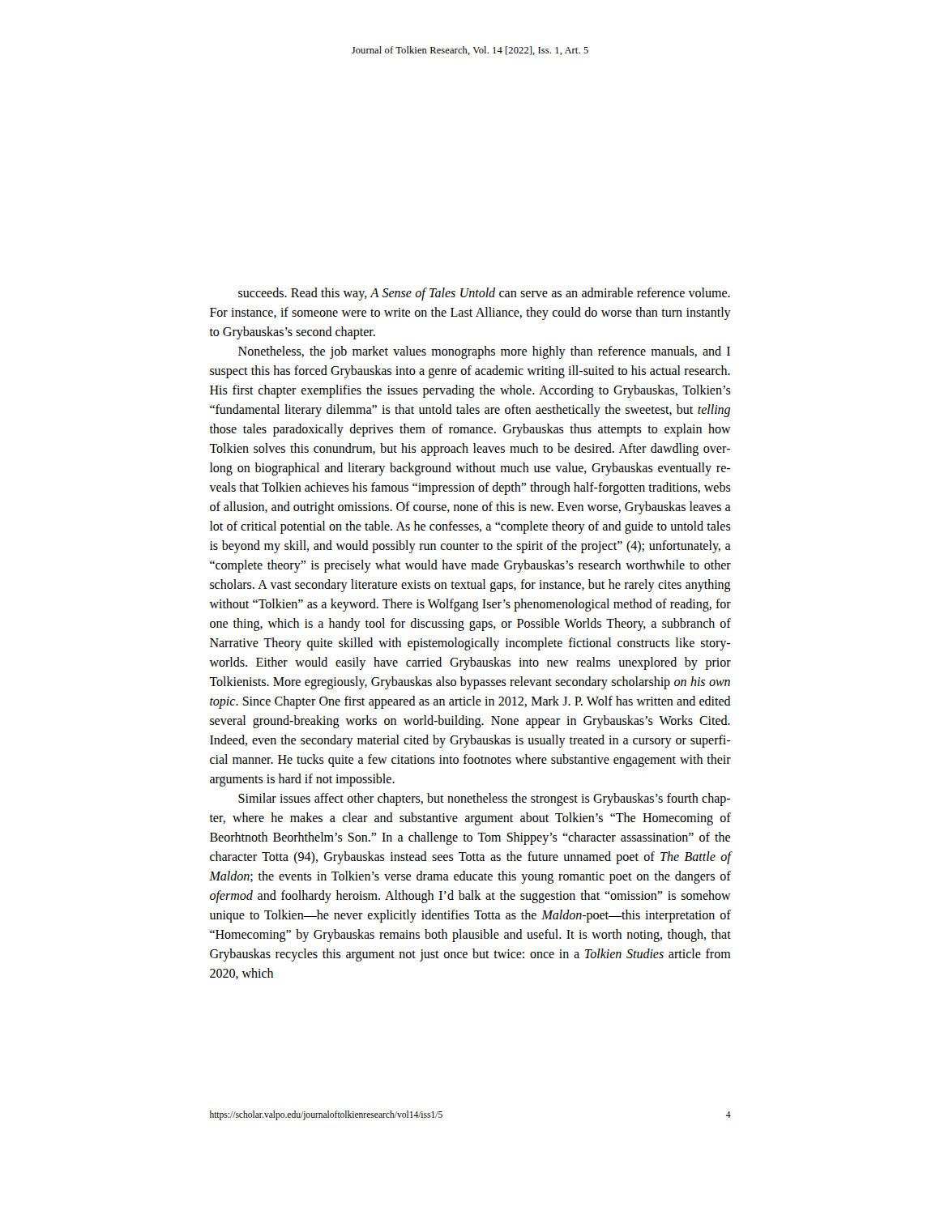Journal of Tolkien Research, Vol. 14 [2022], Iss. 1, Art. 5
succeeds. Read this way, A Sense of Tales Untold can serve as an admirable reference volume. For instance, if someone were to write on the Last Alliance, they could do worse than turn instantly to Grybauskas’s second chapter.
Nonetheless, the job market values monographs more highly than reference manuals, and I suspect this has forced Grybauskas into a genre of academic writing ill-suited to his actual research. His first chapter exemplifies the issues pervading the whole. According to Grybauskas, Tolkien’s “fundamental literary dilemma” is that untold tales are often aesthetically the sweetest, but telling those tales paradoxically deprives them of romance. Grybauskas thus attempts to explain how Tolkien solves this conundrum, but his approach leaves much to be desired. After dawdling overlong on biographical and literary background without much use value, Grybauskas eventually reveals that Tolkien achieves his famous “impression of depth” through half-forgotten traditions, webs of allusion, and outright omissions. Of course, none of this is new. Even worse, Grybauskas leaves a lot of critical potential on the table. As he confesses, a “complete theory of and guide to untold tales is beyond my skill, and would possibly run counter to the spirit of the project” (4); unfortunately, a “complete theory” is precisely what would have made Grybauskas’s research worthwhile to other scholars. A vast secondary literature exists on textual gaps, for instance, but he rarely cites anything without “Tolkien” as a keyword. There is Wolfgang Iser’s phenomenological method of reading, for one thing, which is a handy tool for discussing gaps, or Possible Worlds Theory, a subbranch of Narrative Theory quite skilled with epistemologically incomplete fictional constructs like storyworlds. Either would easily have carried Grybauskas into new realms unexplored by prior Tolkienists. More egregiously, Grybauskas also bypasses relevant secondary scholarship on his own topic. Since Chapter One first appeared as an article in 2012, Mark J. P. Wolf has written and edited several ground-breaking works on world-building. None appear in Grybauskas’s Works Cited. Indeed, even the secondary material cited by Grybauskas is usually treated in a cursory or superficial manner. He tucks quite a few citations into footnotes where substantive engagement with their arguments is hard if not impossible.
Similar issues affect other chapters, but nonetheless the strongest is Grybauskas’s fourth chapter, where he makes a clear and substantive argument about Tolkien’s “The Homecoming of Beorhtnoth Beorhthelm’s Son.” In a challenge to Tom Shippey’s “character assassination” of the character Totta (94), Grybauskas instead sees Totta as the future unnamed poet of The Battle of Maldon; the events in Tolkien’s verse drama educate this young romantic poet on the dangers of ofermod and foolhardy heroism. Although I’d balk at the suggestion that “omission” is somehow unique to Tolkien—he never explicitly identifies Totta as the Maldon-poet—this interpretation of “Homecoming” by Grybauskas remains both plausible and useful. It is worth noting, though, that Grybauskas recycles this argument not just once but twice: once in a Tolkien Studies article from 2020, which
https://scholar.valpo.edu/journaloftolkienresearch/vol14/iss1/5 4